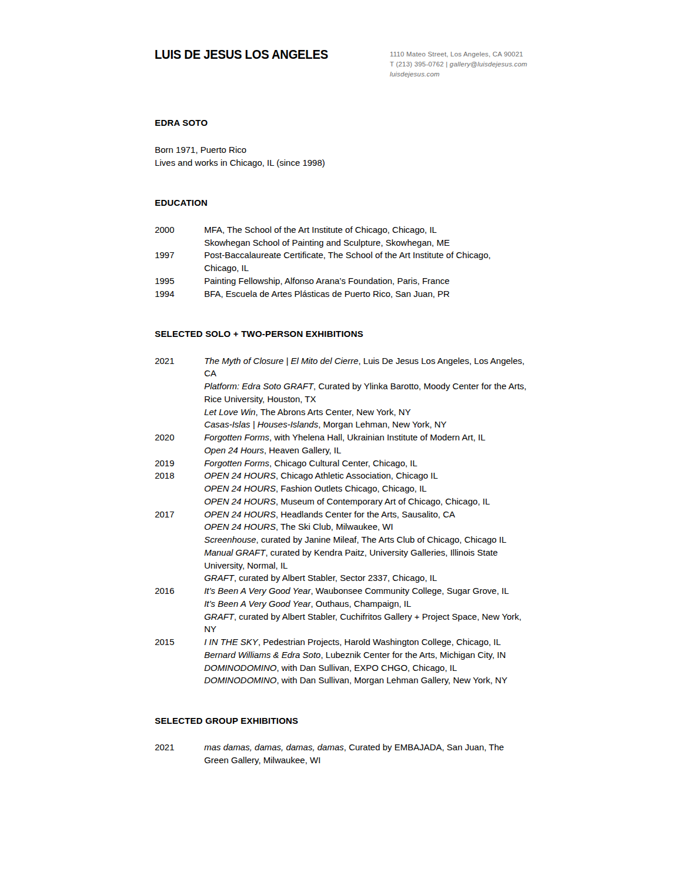LUIS DE JESUS LOS ANGELES
1110 Mateo Street, Los Angeles, CA 90021
T (213) 395-0762 | gallery@luisdejesus.com
luisdejesus.com
EDRA SOTO
Born 1971, Puerto Rico
Lives and works in Chicago, IL (since 1998)
EDUCATION
| 2000 | MFA, The School of the Art Institute of Chicago, Chicago, IL Skowhegan School of Painting and Sculpture, Skowhegan, ME |
| 1997 | Post-Baccalaureate Certificate, The School of the Art Institute of Chicago, Chicago, IL |
| 1995 | Painting Fellowship, Alfonso Arana’s Foundation, Paris, France |
| 1994 | BFA, Escuela de Artes Plásticas de Puerto Rico, San Juan, PR |
SELECTED SOLO + TWO-PERSON EXHIBITIONS
| 2021 | The Myth of Closure / El Mito del Cierre , Luis De Jesus Los Angeles, Los Angeles, CA Platform: Edra Soto GRAFT , Curated by Ylinka Barotto, Moody Center for the Arts, Rice University, Houston, TX Let Love Win , The Abrons Arts Center, New York, NY Casas-Islas / Houses-Islands , Morgan Lehman, New York, NY |
| 2020 | Forgotten Forms , with Yhelena Hall, Ukrainian Institute of Modern Art, IL Open 24 Hours , Heaven Gallery, IL |
| 2019 | Forgotten Forms , Chicago Cultural Center, Chicago, IL |
| 2018 | OPEN 24 HOURS , Chicago Athletic Association, Chicago IL OPEN 24 HOURS , Fashion Outlets Chicago, Chicago, IL OPEN 24 HOURS , Museum of Contemporary Art of Chicago, Chicago, IL |
| 2017 | OPEN 24 HOURS , Headlands Center for the Arts, Sausalito, CA OPEN 24 HOURS , The Ski Club, Milwaukee, WI Screenhouse , curated by Janine Mileaf, The Arts Club of Chicago, Chicago IL Manual GRAFT , curated by Kendra Paitz, University Galleries, Illinois State University, Normal, IL GRAFT , curated by Albert Stabler, Sector 2337, Chicago, IL |
| 2016 | It’s Been A Very Good Year , Waubonsee Community College, Sugar Grove, IL It’s Been A Very Good Year , Outhaus, Champaign, IL GRAFT , curated by Albert Stabler, Cuchifritos Gallery + Project Space, New York, NY |
| 2015 | I IN THE SKY , Pedestrian Projects, Harold Washington College, Chicago, IL Bernard Williams & Edra Soto , Lubeznik Center for the Arts, Michigan City, IN DOMINODOMINO , with Dan Sullivan, EXPO CHGO, Chicago, IL DOMINODOMINO , with Dan Sullivan, Morgan Lehman Gallery, New York, NY |
SELECTED GROUP EXHIBITIONS
| 2021 | mas damas, damas, damas, damas , Curated by EMBAJADA, San Juan, The Green Gallery, Milwaukee, WI |